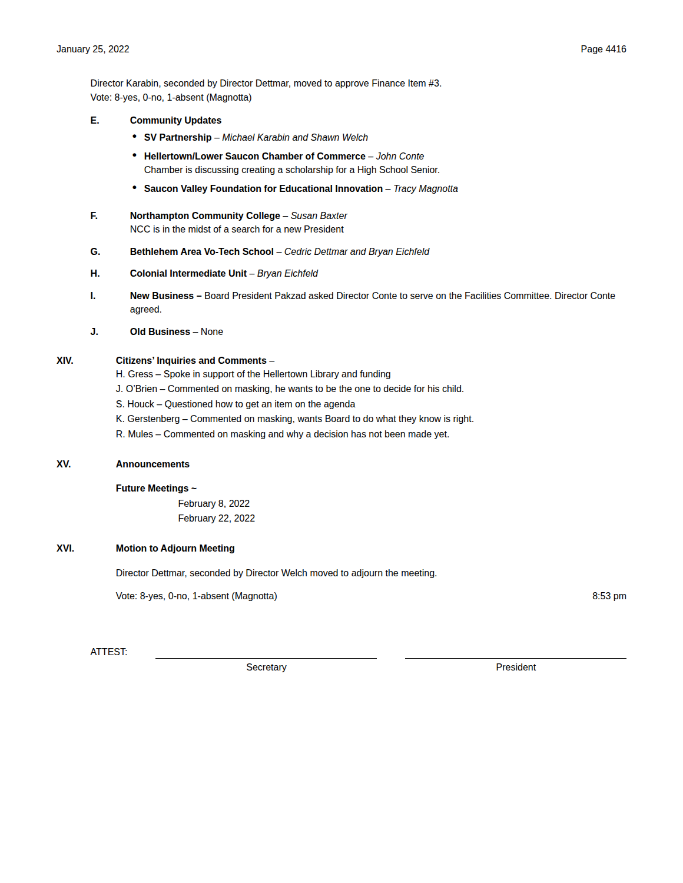January 25, 2022
Page 4416
Director Karabin, seconded by Director Dettmar, moved to approve Finance Item #3.
Vote: 8-yes, 0-no, 1-absent (Magnotta)
E.
Community Updates
SV Partnership – Michael Karabin and Shawn Welch
Hellertown/Lower Saucon Chamber of Commerce – John Conte Chamber is discussing creating a scholarship for a High School Senior.
Saucon Valley Foundation for Educational Innovation – Tracy Magnotta
F.
Northampton Community College – Susan Baxter NCC is in the midst of a search for a new President
G.
Bethlehem Area Vo-Tech School – Cedric Dettmar and Bryan Eichfeld
H.
Colonial Intermediate Unit – Bryan Eichfeld
I.
New Business – Board President Pakzad asked Director Conte to serve on the Facilities Committee. Director Conte agreed.
J.
Old Business – None
XIV.
Citizens’ Inquiries and Comments –
H. Gress – Spoke in support of the Hellertown Library and funding
J. O’Brien – Commented on masking, he wants to be the one to decide for his child.
S. Houck – Questioned how to get an item on the agenda
K. Gerstenberg – Commented on masking, wants Board to do what they know is right.
R. Mules – Commented on masking and why a decision has not been made yet.
XV.
Announcements
Future Meetings ~
February 8, 2022
February 22, 2022
XVI.
Motion to Adjourn Meeting
Director Dettmar, seconded by Director Welch moved to adjourn the meeting.
Vote: 8-yes, 0-no, 1-absent (Magnotta) 8:53 pm
ATTEST:
ATTEST: Secretary President